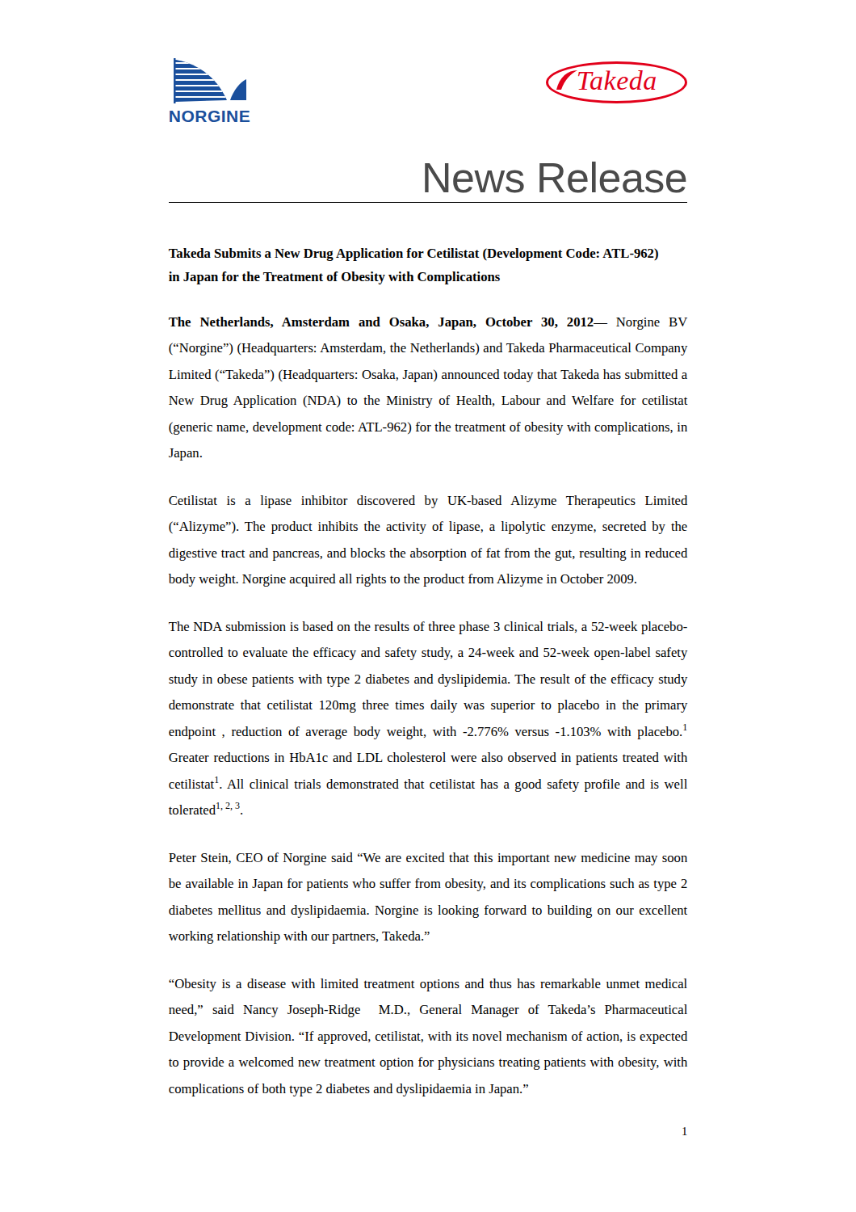NORGINE
Takeda
News Release
Takeda Submits a New Drug Application for Cetilistat (Development Code: ATL-962)
in Japan for the Treatment of Obesity with Complications
The Netherlands, Amsterdam and Osaka, Japan, October 30, 2012— Norgine BV (“Norgine”) (Headquarters: Amsterdam, the Netherlands) and Takeda Pharmaceutical Company Limited (“Takeda”) (Headquarters: Osaka, Japan) announced today that Takeda has submitted a New Drug Application (NDA) to the Ministry of Health, Labour and Welfare for cetilistat (generic name, development code: ATL-962) for the treatment of obesity with complications, in Japan.
Cetilistat is a lipase inhibitor discovered by UK-based Alizyme Therapeutics Limited (“Alizyme”). The product inhibits the activity of lipase, a lipolytic enzyme, secreted by the digestive tract and pancreas, and blocks the absorption of fat from the gut, resulting in reduced body weight. Norgine acquired all rights to the product from Alizyme in October 2009.
The NDA submission is based on the results of three phase 3 clinical trials, a 52-week placebo-controlled to evaluate the efficacy and safety study, a 24-week and 52-week open-label safety study in obese patients with type 2 diabetes and dyslipidemia. The result of the efficacy study demonstrate that cetilistat 120mg three times daily was superior to placebo in the primary endpoint , reduction of average body weight, with -2.776% versus -1.103% with placebo.1 Greater reductions in HbA1c and LDL cholesterol were also observed in patients treated with cetilistat1. All clinical trials demonstrated that cetilistat has a good safety profile and is well tolerated1, 2, 3.
Peter Stein, CEO of Norgine said “We are excited that this important new medicine may soon be available in Japan for patients who suffer from obesity, and its complications such as type 2 diabetes mellitus and dyslipidaemia. Norgine is looking forward to building on our excellent working relationship with our partners, Takeda.”
“Obesity is a disease with limited treatment options and thus has remarkable unmet medical need,” said Nancy Joseph-Ridge M.D., General Manager of Takeda’s Pharmaceutical Development Division. “If approved, cetilistat, with its novel mechanism of action, is expected to provide a welcomed new treatment option for physicians treating patients with obesity, with complications of both type 2 diabetes and dyslipidaemia in Japan.”
1